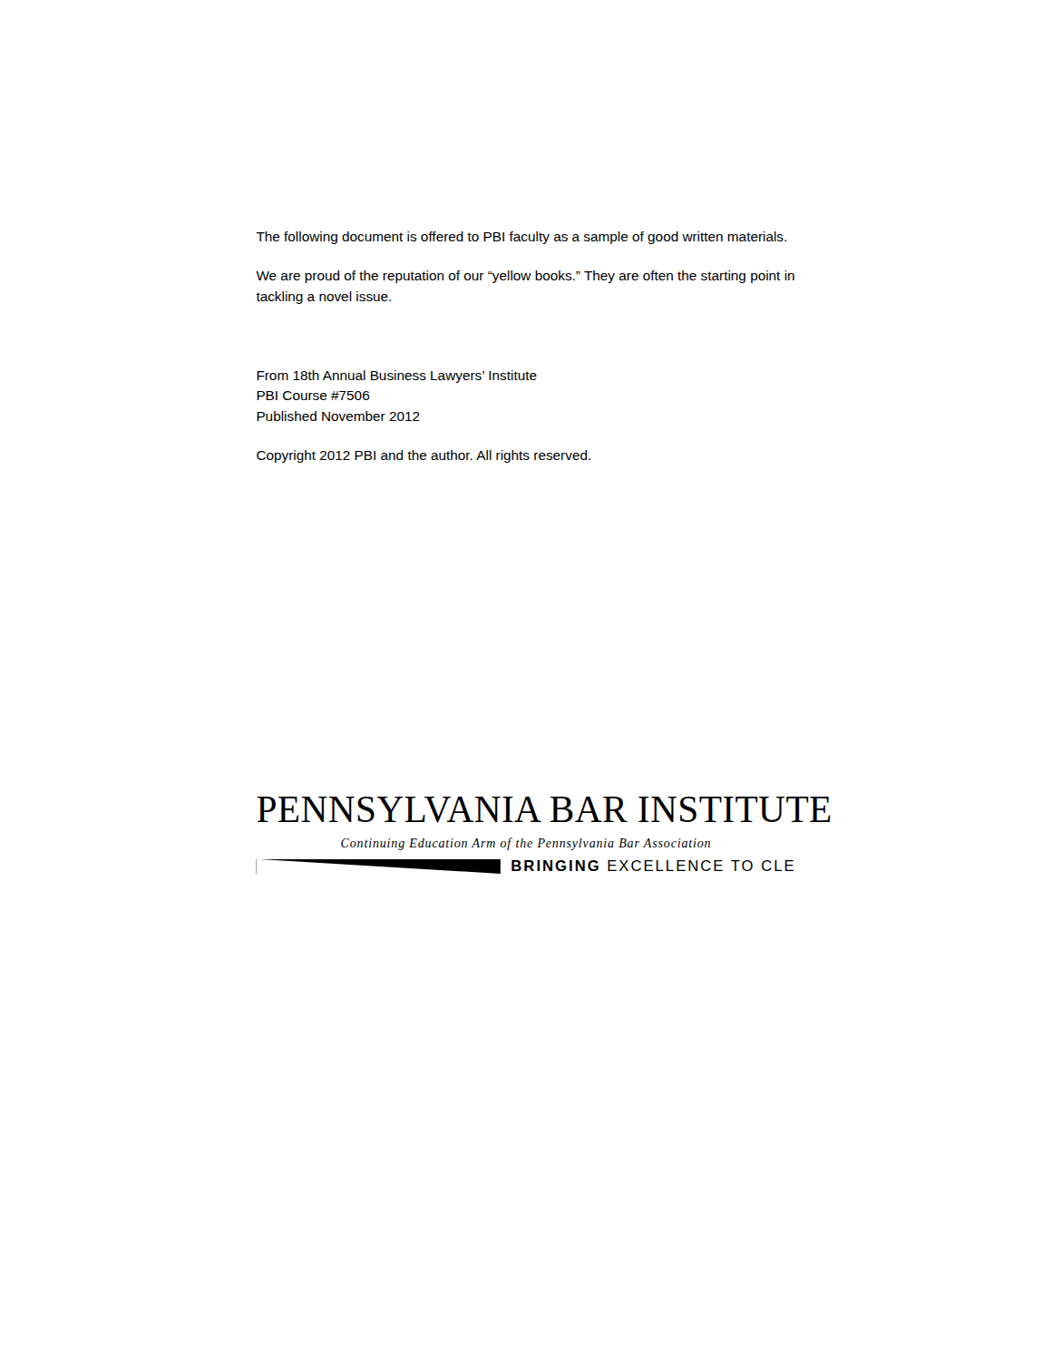The following document is offered to PBI faculty as a sample of good written materials.
We are proud of the reputation of our “yellow books.” They are often the starting point in tackling a novel issue.
From 18th Annual Business Lawyers’ Institute
PBI Course #7506
Published November 2012
Copyright 2012 PBI and the author. All rights reserved.
PENNSYLVANIA BAR INSTITUTE
Continuing Education Arm of the Pennsylvania Bar Association
BRINGING EXCELLENCE TO CLE